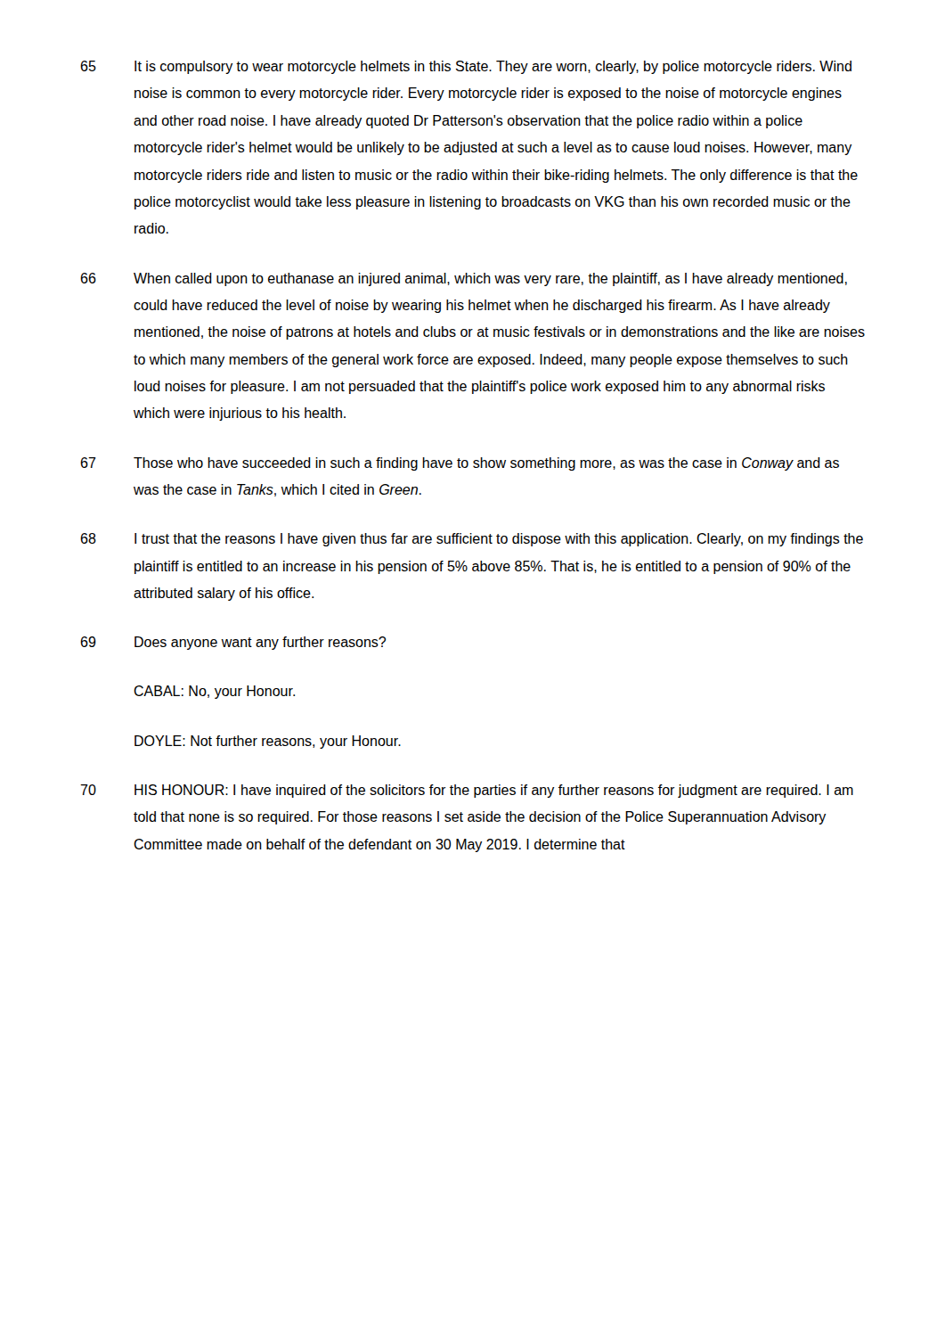It is compulsory to wear motorcycle helmets in this State. They are worn, clearly, by police motorcycle riders. Wind noise is common to every motorcycle rider. Every motorcycle rider is exposed to the noise of motorcycle engines and other road noise. I have already quoted Dr Patterson's observation that the police radio within a police motorcycle rider's helmet would be unlikely to be adjusted at such a level as to cause loud noises. However, many motorcycle riders ride and listen to music or the radio within their bike-riding helmets. The only difference is that the police motorcyclist would take less pleasure in listening to broadcasts on VKG than his own recorded music or the radio.
When called upon to euthanase an injured animal, which was very rare, the plaintiff, as I have already mentioned, could have reduced the level of noise by wearing his helmet when he discharged his firearm. As I have already mentioned, the noise of patrons at hotels and clubs or at music festivals or in demonstrations and the like are noises to which many members of the general work force are exposed. Indeed, many people expose themselves to such loud noises for pleasure. I am not persuaded that the plaintiff's police work exposed him to any abnormal risks which were injurious to his health.
Those who have succeeded in such a finding have to show something more, as was the case in Conway and as was the case in Tanks, which I cited in Green.
I trust that the reasons I have given thus far are sufficient to dispose with this application. Clearly, on my findings the plaintiff is entitled to an increase in his pension of 5% above 85%. That is, he is entitled to a pension of 90% of the attributed salary of his office.
Does anyone want any further reasons?
Cabal: No, your Honour.
Doyle: Not further reasons, your Honour.
His Honour: I have inquired of the solicitors for the parties if any further reasons for judgment are required. I am told that none is so required. For those reasons I set aside the decision of the Police Superannuation Advisory Committee made on behalf of the defendant on 30 May 2019. I determine that